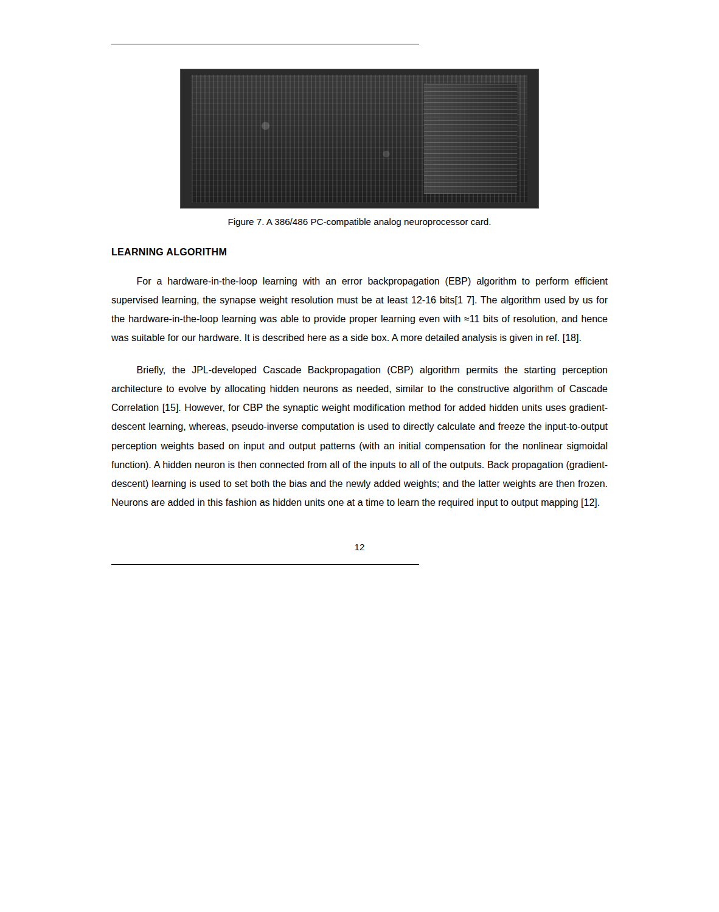Figure 7. A 386/486 PC-compatible analog neuroprocessor card.
LEARNING ALGORITHM
For a hardware-in-the-loop learning with an error backpropagation (EBP) algorithm to perform efficient supervised learning, the synapse weight resolution must be at least 12-16 bits[1 7]. The algorithm used by us for the hardware-in-the-loop learning was able to provide proper learning even with ≈11 bits of resolution, and hence was suitable for our hardware. It is described here as a side box. A more detailed analysis is given in ref. [18].
Briefly, the JPL-developed Cascade Backpropagation (CBP) algorithm permits the starting perception architecture to evolve by allocating hidden neurons as needed, similar to the constructive algorithm of Cascade Correlation [15]. However, for CBP the synaptic weight modification method for added hidden units uses gradient-descent learning, whereas, pseudo-inverse computation is used to directly calculate and freeze the input-to-output perception weights based on input and output patterns (with an initial compensation for the nonlinear sigmoidal function). A hidden neuron is then connected from all of the inputs to all of the outputs. Back propagation (gradient-descent) learning is used to set both the bias and the newly added weights; and the latter weights are then frozen. Neurons are added in this fashion as hidden units one at a time to learn the required input to output mapping [12].
12